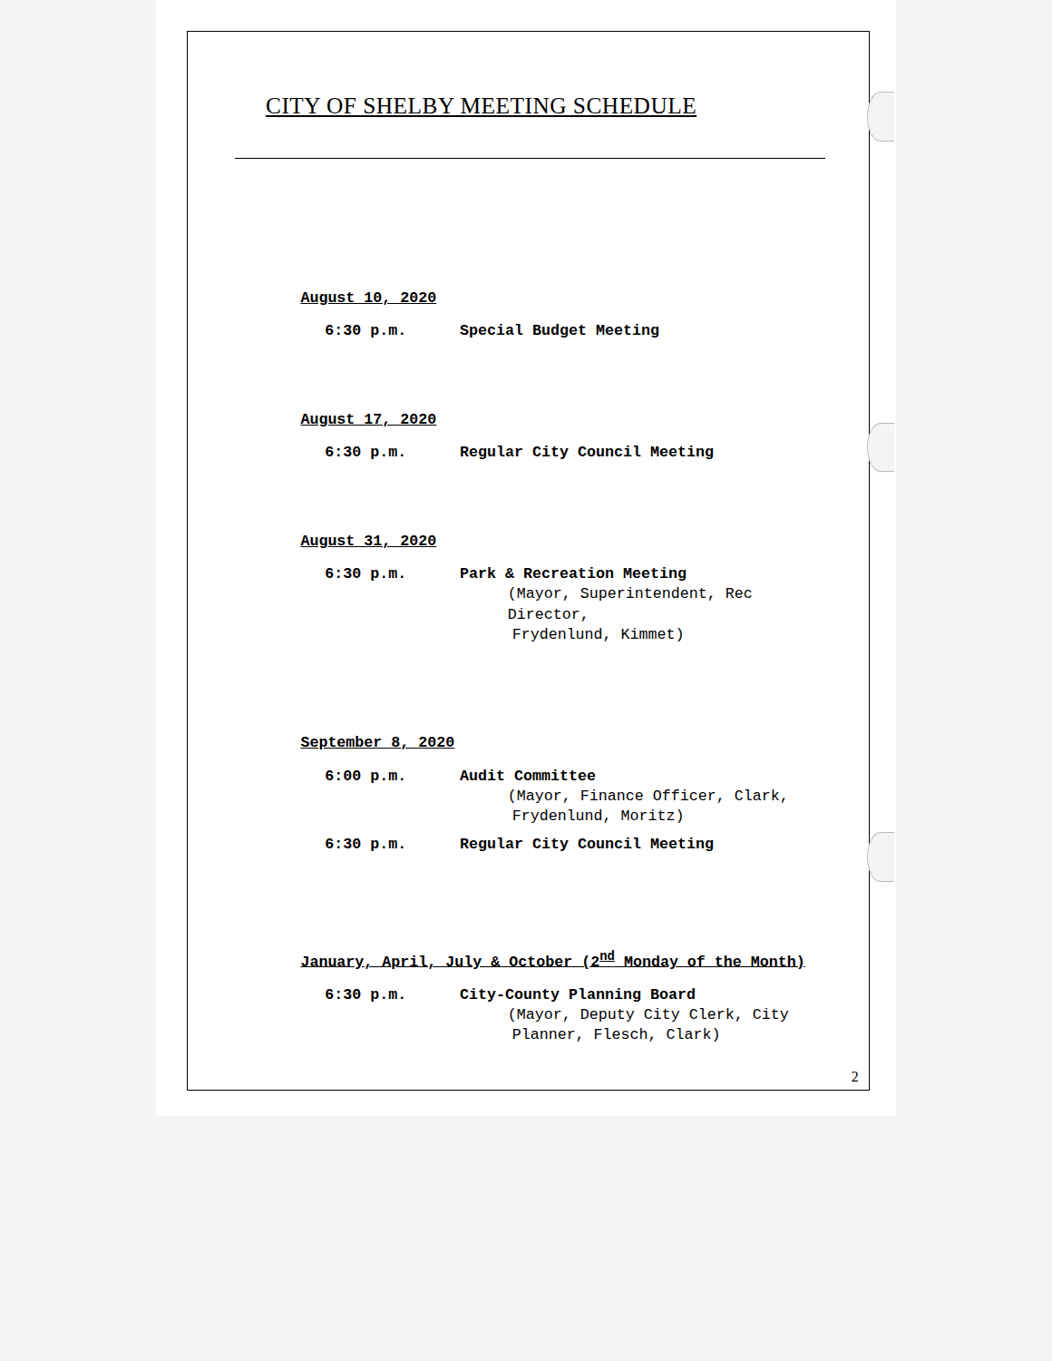CITY OF SHELBY MEETING SCHEDULE
August 10, 2020
6:30 p.m. Special Budget Meeting
August 17, 2020
6:30 p.m. Regular City Council Meeting
August 31, 2020
6:30 p.m. Park & Recreation Meeting (Mayor, Superintendent, Rec Director,Frydenlund, Kimmet)
September 8, 2020
6:00 p.m. Audit Committee (Mayor, Finance Officer, Clark,Frydenlund, Moritz)
6:30 p.m. Regular City Council Meeting
January, April, July & October (2nd Monday of the Month)
6:30 p.m. City-County Planning Board (Mayor, Deputy City Clerk, CityPlanner, Flesch, Clark)
2